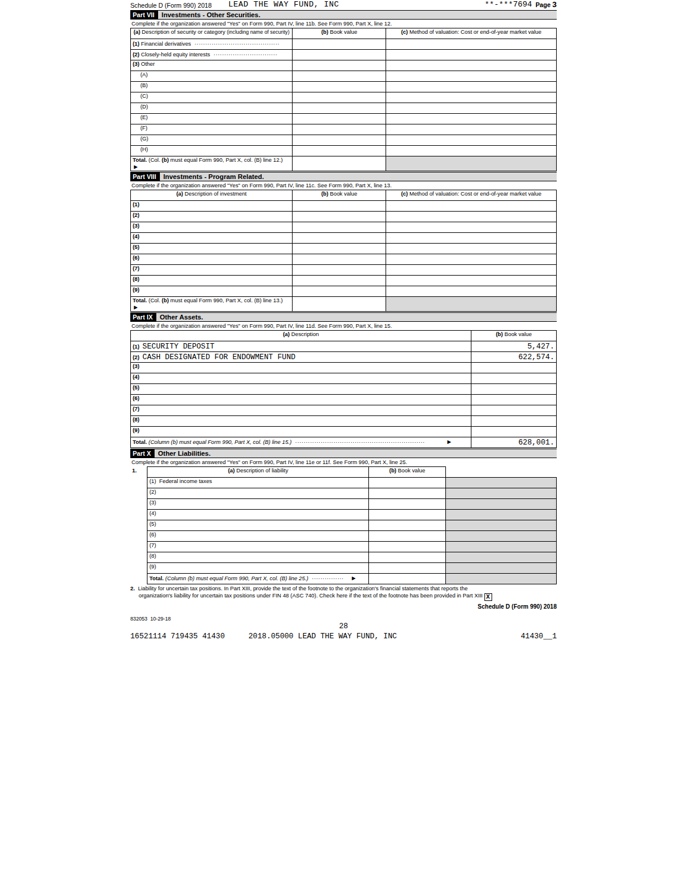Schedule D (Form 990) 2018
LEAD THE WAY FUND, INC
**-***7694
Page 3
Part VII
Investments - Other Securities.
Complete if the organization answered "Yes" on Form 990, Part IV, line 11b. See Form 990, Part X, line 12.
| (a) Description of security or category (including name of security) | (b) Book value | (c) Method of valuation: Cost or end-of-year market value |
| --- | --- | --- |
| (1) Financial derivatives ................................................. | | |
| (2) Closely-held equity interests ............................... | | |
| (3) Other | | |
| (A) | | |
| (B) | | |
| (C) | | |
| (D) | | |
| (E) | | |
| (F) | | |
| (G) | | |
| (H) | | |
| Total. (Col. (b) must equal Form 990, Part X, col. (B) line 12.) ► | | |
Part VIII
Investments - Program Related.
Complete if the organization answered "Yes" on Form 990, Part IV, line 11c. See Form 990, Part X, line 13.
| (a) Description of investment | (b) Book value | (c) Method of valuation: Cost or end-of-year market value |
| --- | --- | --- |
| (1) | | |
| (2) | | |
| (3) | | |
| (4) | | |
| (5) | | |
| (6) | | |
| (7) | | |
| (8) | | |
| (9) | | |
| Total. (Col. (b) must equal Form 990, Part X, col. (B) line 13.) ► | | |
Part IX
Other Assets.
Complete if the organization answered "Yes" on Form 990, Part IV, line 11d. See Form 990, Part X, line 15.
| (a) Description | (b) Book value |
| --- | --- |
| (1) SECURITY DEPOSIT | 5,427. |
| (2) CASH DESIGNATED FOR ENDOWMENT FUND | 622,574. |
| (3) | |
| (4) | |
| (5) | |
| (6) | |
| (7) | |
| (8) | |
| (9) | |
| Total. (Column (b) must equal Form 990, Part X, col. (B) line 15.) ............................................................. ► | 628,001. |
Part X
Other Liabilities.
Complete if the organization answered "Yes" on Form 990, Part IV, line 11e or 11f. See Form 990, Part X, line 25.
| 1. | (a) Description of liability | (b) Book value | |
| | (1) Federal income taxes | | |
| | (2) | | |
| | (3) | | |
| | (4) | | |
| | (5) | | |
| | (6) | | |
| | (7) | | |
| | (8) | | |
| | (9) | | |
| | Total. (Column (b) must equal Form 990, Part X, col. (B) line 25.) ............... ► | | |
2. Liability for uncertain tax positions. In Part XIII, provide the text of the footnote to the organization's financial statements that reports the
organization's liability for uncertain tax positions under FIN 48 (ASC 740). Check here if the text of the footnote has been provided in Part XIII X
Schedule D (Form 990) 2018
832053 10-29-18
28
16521114 719435 41430
2018.05000 LEAD THE WAY FUND, INC
41430__1